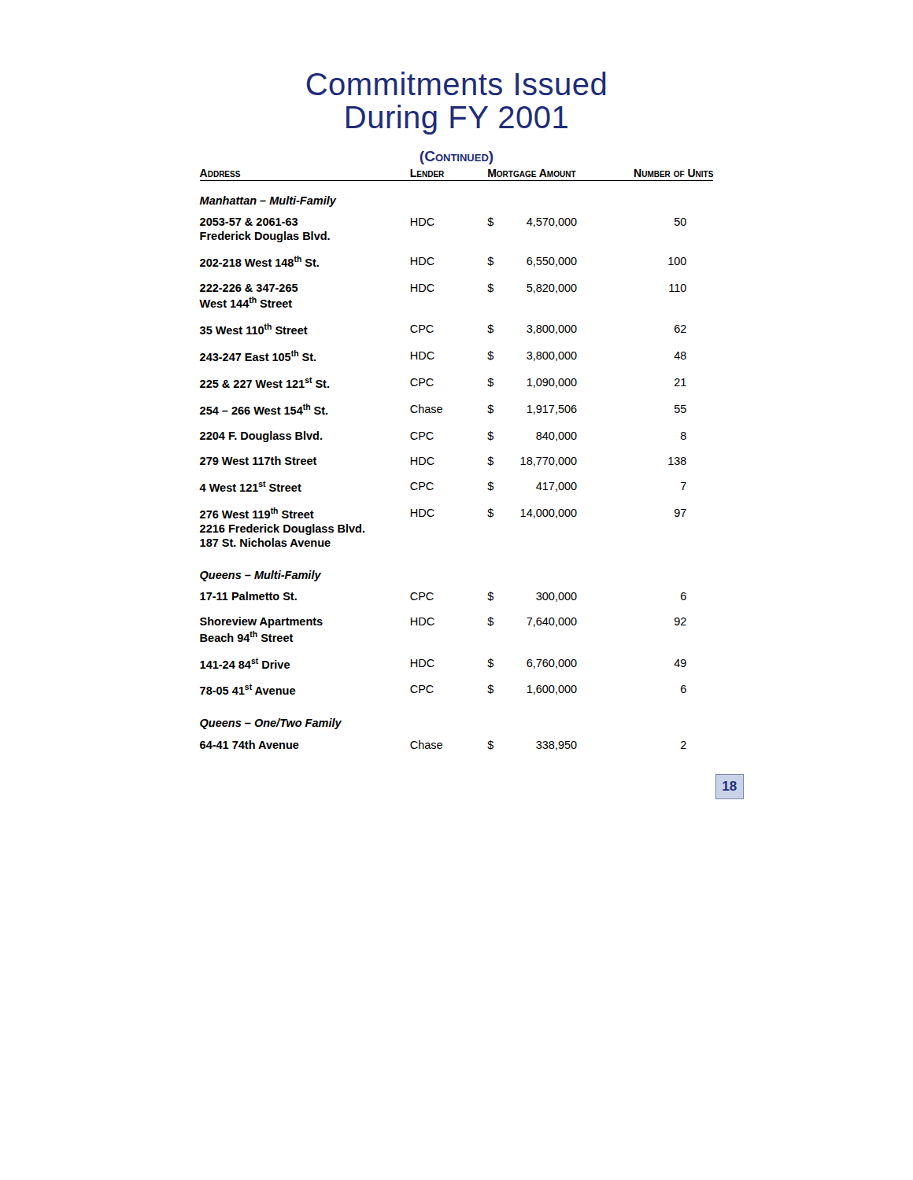Commitments Issued
During FY 2001
(Continued)
| Address | Lender | Mortgage Amount | Number of Units |
| --- | --- | --- | --- |
| Manhattan – Multi-Family |
| 2053-57 & 2061-63 Frederick Douglas Blvd. | HDC | $ 4,570,000 | 50 |
| 202-218 West 148 th St. | HDC | $ 6,550,000 | 100 |
| 222-226 & 347-265 West 144 th Street | HDC | $ 5,820,000 | 110 |
| 35 West 110 th Street | CPC | $ 3,800,000 | 62 |
| 243-247 East 105 th St. | HDC | $ 3,800,000 | 48 |
| 225 & 227 West 121 st St. | CPC | $ 1,090,000 | 21 |
| 254 – 266 West 154 th St. | Chase | $ 1,917,506 | 55 |
| 2204 F. Douglass Blvd. | CPC | $ 840,000 | 8 |
| 279 West 117th Street | HDC | $ 18,770,000 | 138 |
| 4 West 121 st Street | CPC | $ 417,000 | 7 |
| 276 West 119 th Street 2216 Frederick Douglass Blvd. 187 St. Nicholas Avenue | HDC | $ 14,000,000 | 97 |
| Queens – Multi-Family |
| 17-11 Palmetto St. | CPC | $ 300,000 | 6 |
| Shoreview Apartments Beach 94 th Street | HDC | $ 7,640,000 | 92 |
| 141-24 84 st Drive | HDC | $ 6,760,000 | 49 |
| 78-05 41 st Avenue | CPC | $ 1,600,000 | 6 |
| Queens – One/Two Family |
| 64-41 74th Avenue | Chase | $ 338,950 | 2 |
18